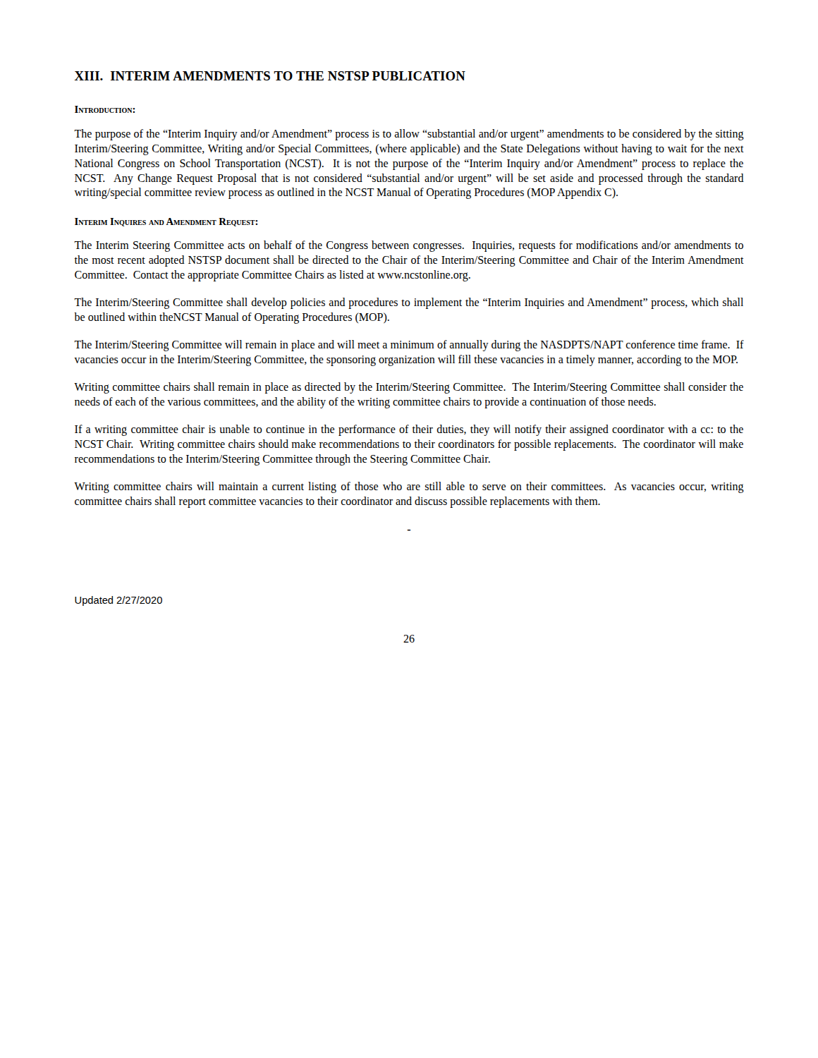XIII. INTERIM AMENDMENTS TO THE NSTSP PUBLICATION
Introduction:
The purpose of the “Interim Inquiry and/or Amendment” process is to allow “substantial and/or urgent” amendments to be considered by the sitting Interim/Steering Committee, Writing and/or Special Committees, (where applicable) and the State Delegations without having to wait for the next National Congress on School Transportation (NCST). It is not the purpose of the “Interim Inquiry and/or Amendment” process to replace the NCST. Any Change Request Proposal that is not considered “substantial and/or urgent” will be set aside and processed through the standard writing/special committee review process as outlined in the NCST Manual of Operating Procedures (MOP Appendix C).
Interim Inquires and Amendment Request:
The Interim Steering Committee acts on behalf of the Congress between congresses. Inquiries, requests for modifications and/or amendments to the most recent adopted NSTSP document shall be directed to the Chair of the Interim/Steering Committee and Chair of the Interim Amendment Committee. Contact the appropriate Committee Chairs as listed at www.ncstonline.org.
The Interim/Steering Committee shall develop policies and procedures to implement the “Interim Inquiries and Amendment” process, which shall be outlined within theNCST Manual of Operating Procedures (MOP).
The Interim/Steering Committee will remain in place and will meet a minimum of annually during the NASDPTS/NAPT conference time frame. If vacancies occur in the Interim/Steering Committee, the sponsoring organization will fill these vacancies in a timely manner, according to the MOP.
Writing committee chairs shall remain in place as directed by the Interim/Steering Committee. The Interim/Steering Committee shall consider the needs of each of the various committees, and the ability of the writing committee chairs to provide a continuation of those needs.
If a writing committee chair is unable to continue in the performance of their duties, they will notify their assigned coordinator with a cc: to the NCST Chair. Writing committee chairs should make recommendations to their coordinators for possible replacements. The coordinator will make recommendations to the Interim/Steering Committee through the Steering Committee Chair.
Writing committee chairs will maintain a current listing of those who are still able to serve on their committees. As vacancies occur, writing committee chairs shall report committee vacancies to their coordinator and discuss possible replacements with them.
-
Updated 2/27/2020
26